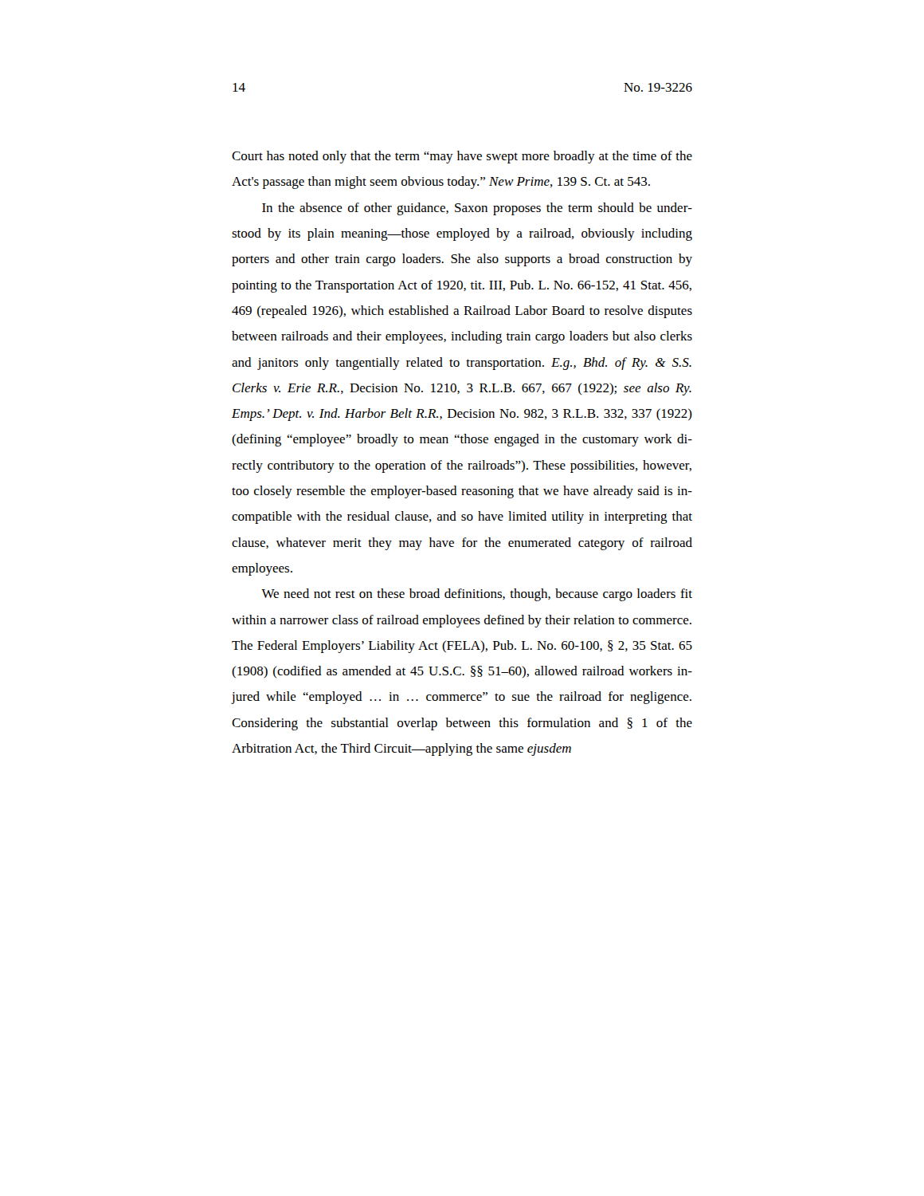14 No. 19-3226
Court has noted only that the term “may have swept more broadly at the time of the Act's passage than might seem obvious today.” New Prime, 139 S. Ct. at 543.
In the absence of other guidance, Saxon proposes the term should be understood by its plain meaning—those employed by a railroad, obviously including porters and other train cargo loaders. She also supports a broad construction by pointing to the Transportation Act of 1920, tit. III, Pub. L. No. 66-152, 41 Stat. 456, 469 (repealed 1926), which established a Railroad Labor Board to resolve disputes between railroads and their employees, including train cargo loaders but also clerks and janitors only tangentially related to transportation. E.g., Bhd. of Ry. & S.S. Clerks v. Erie R.R., Decision No. 1210, 3 R.L.B. 667, 667 (1922); see also Ry. Emps.’ Dept. v. Ind. Harbor Belt R.R., Decision No. 982, 3 R.L.B. 332, 337 (1922) (defining “employee” broadly to mean “those engaged in the customary work directly contributory to the operation of the railroads”). These possibilities, however, too closely resemble the employer-based reasoning that we have already said is incompatible with the residual clause, and so have limited utility in interpreting that clause, whatever merit they may have for the enumerated category of railroad employees.
We need not rest on these broad definitions, though, because cargo loaders fit within a narrower class of railroad employees defined by their relation to commerce. The Federal Employers’ Liability Act (FELA), Pub. L. No. 60-100, § 2, 35 Stat. 65 (1908) (codified as amended at 45 U.S.C. §§ 51–60), allowed railroad workers injured while “employed … in … commerce” to sue the railroad for negligence. Considering the substantial overlap between this formulation and § 1 of the Arbitration Act, the Third Circuit—applying the same ejusdem